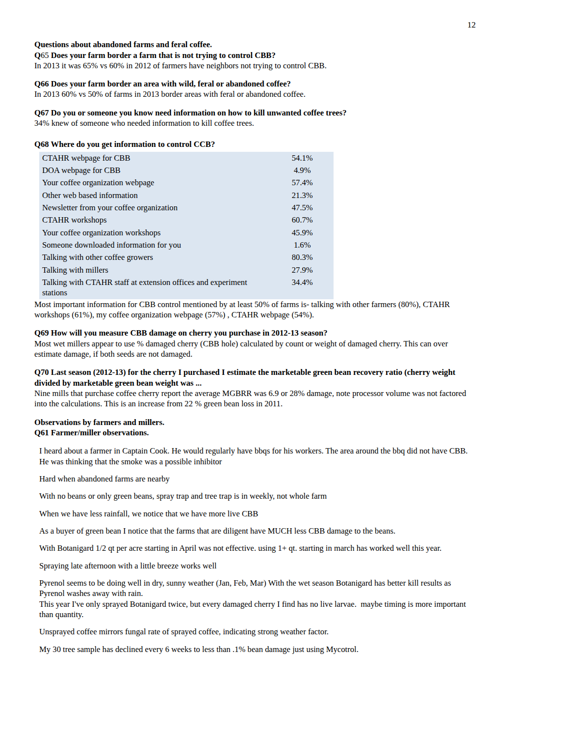12
Questions about abandoned farms and feral coffee.
Q65 Does your farm border a farm that is not trying to control CBB?
In 2013 it was 65% vs 60% in 2012 of farmers have neighbors not trying to control CBB.
Q66 Does your farm border an area with wild, feral or abandoned coffee?
In 2013 60% vs 50% of farms in 2013 border areas with feral or abandoned coffee.
Q67 Do you or someone you know need information on how to kill unwanted coffee trees?
34% knew of someone who needed information to kill coffee trees.
Q68 Where do you get information to control CCB?
| CTAHR webpage for CBB | 54.1% |
| DOA webpage for CBB | 4.9% |
| Your coffee organization webpage | 57.4% |
| Other web based information | 21.3% |
| Newsletter from your coffee organization | 47.5% |
| CTAHR workshops | 60.7% |
| Your coffee organization workshops | 45.9% |
| Someone downloaded information for you | 1.6% |
| Talking with other coffee growers | 80.3% |
| Talking with millers | 27.9% |
| Talking with CTAHR staff at extension offices and experiment stations | 34.4% |
Most important information for CBB control mentioned by at least 50% of farms is- talking with other farmers (80%), CTAHR workshops (61%), my coffee organization webpage (57%) , CTAHR webpage (54%).
Q69 How will you measure CBB damage on cherry you purchase in 2012-13 season?
Most wet millers appear to use % damaged cherry (CBB hole) calculated by count or weight of damaged cherry. This can over estimate damage, if both seeds are not damaged.
Q70 Last season (2012-13) for the cherry I purchased I estimate the marketable green bean recovery ratio (cherry weight divided by marketable green bean weight was ...
Nine mills that purchase coffee cherry report the average MGBRR was 6.9 or 28% damage, note processor volume was not factored into the calculations. This is an increase from 22 % green bean loss in 2011.
Observations by farmers and millers.
Q61 Farmer/miller observations.
I heard about a farmer in Captain Cook. He would regularly have bbqs for his workers. The area around the bbq did not have CBB. He was thinking that the smoke was a possible inhibitor
Hard when abandoned farms are nearby
With no beans or only green beans, spray trap and tree trap is in weekly, not whole farm
When we have less rainfall, we notice that we have more live CBB
As a buyer of green bean I notice that the farms that are diligent have MUCH less CBB damage to the beans.
With Botanigard 1/2 qt per acre starting in April was not effective. using 1+ qt. starting in march has worked well this year.
Spraying late afternoon with a little breeze works well
Pyrenol seems to be doing well in dry, sunny weather (Jan, Feb, Mar) With the wet season Botanigard has better kill results as Pyrenol washes away with rain.
This year I've only sprayed Botanigard twice, but every damaged cherry I find has no live larvae. maybe timing is more important than quantity.
Unsprayed coffee mirrors fungal rate of sprayed coffee, indicating strong weather factor.
My 30 tree sample has declined every 6 weeks to less than .1% bean damage just using Mycotrol.